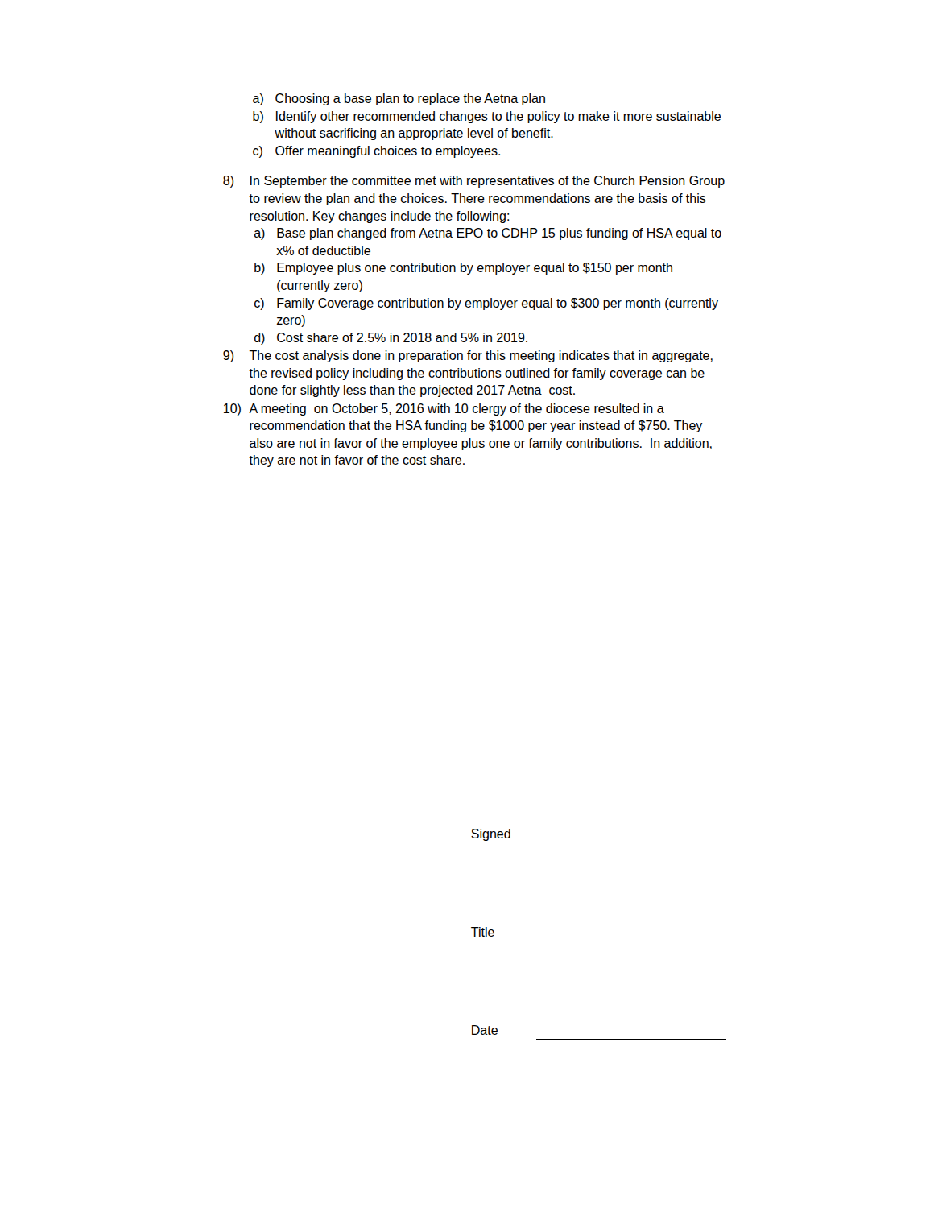a) Choosing a base plan to replace the Aetna plan
b) Identify other recommended changes to the policy to make it more sustainable without sacrificing an appropriate level of benefit.
c) Offer meaningful choices to employees.
8) In September the committee met with representatives of the Church Pension Group to review the plan and the choices. There recommendations are the basis of this resolution. Key changes include the following:
a) Base plan changed from Aetna EPO to CDHP 15 plus funding of HSA equal to x% of deductible
b) Employee plus one contribution by employer equal to $150 per month (currently zero)
c) Family Coverage contribution by employer equal to $300 per month (currently zero)
d) Cost share of 2.5% in 2018 and 5% in 2019.
9) The cost analysis done in preparation for this meeting indicates that in aggregate, the revised policy including the contributions outlined for family coverage can be done for slightly less than the projected 2017 Aetna cost.
10) A meeting on October 5, 2016 with 10 clergy of the diocese resulted in a recommendation that the HSA funding be $1000 per year instead of $750. They also are not in favor of the employee plus one or family contributions. In addition, they are not in favor of the cost share.
Signed
Title
Date